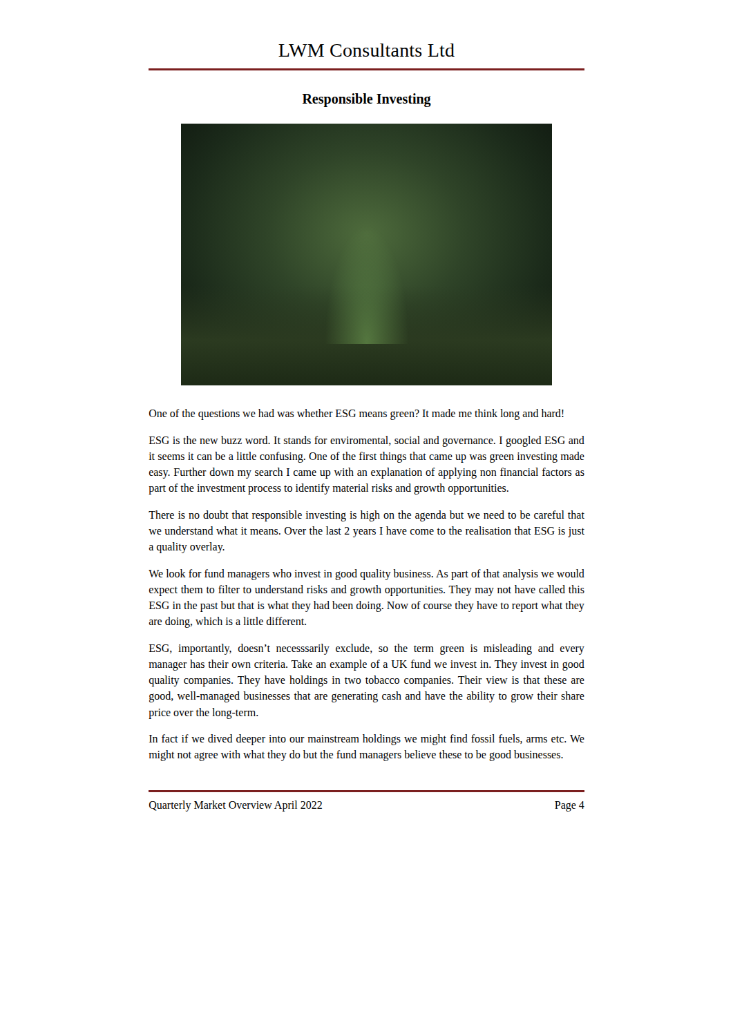LWM Consultants Ltd
Responsible Investing
One of the questions we had was whether ESG means green? It made me think long and hard!
ESG is the new buzz word. It stands for enviromental, social and governance. I googled ESG and it seems it can be a little confusing. One of the first things that came up was green investing made easy. Further down my search I came up with an explanation of applying non financial factors as part of the investment process to identify material risks and growth opportunities.
There is no doubt that responsible investing is high on the agenda but we need to be careful that we understand what it means. Over the last 2 years I have come to the realisation that ESG is just a quality overlay.
We look for fund managers who invest in good quality business. As part of that analysis we would expect them to filter to understand risks and growth opportunities. They may not have called this ESG in the past but that is what they had been doing. Now of course they have to report what they are doing, which is a little different.
ESG, importantly, doesn’t necesssarily exclude, so the term green is misleading and every manager has their own criteria. Take an example of a UK fund we invest in. They invest in good quality companies. They have holdings in two tobacco companies. Their view is that these are good, well-managed businesses that are generating cash and have the ability to grow their share price over the long-term.
In fact if we dived deeper into our mainstream holdings we might find fossil fuels, arms etc. We might not agree with what they do but the fund managers believe these to be good businesses.
Quarterly Market Overview April 2022 Page 4